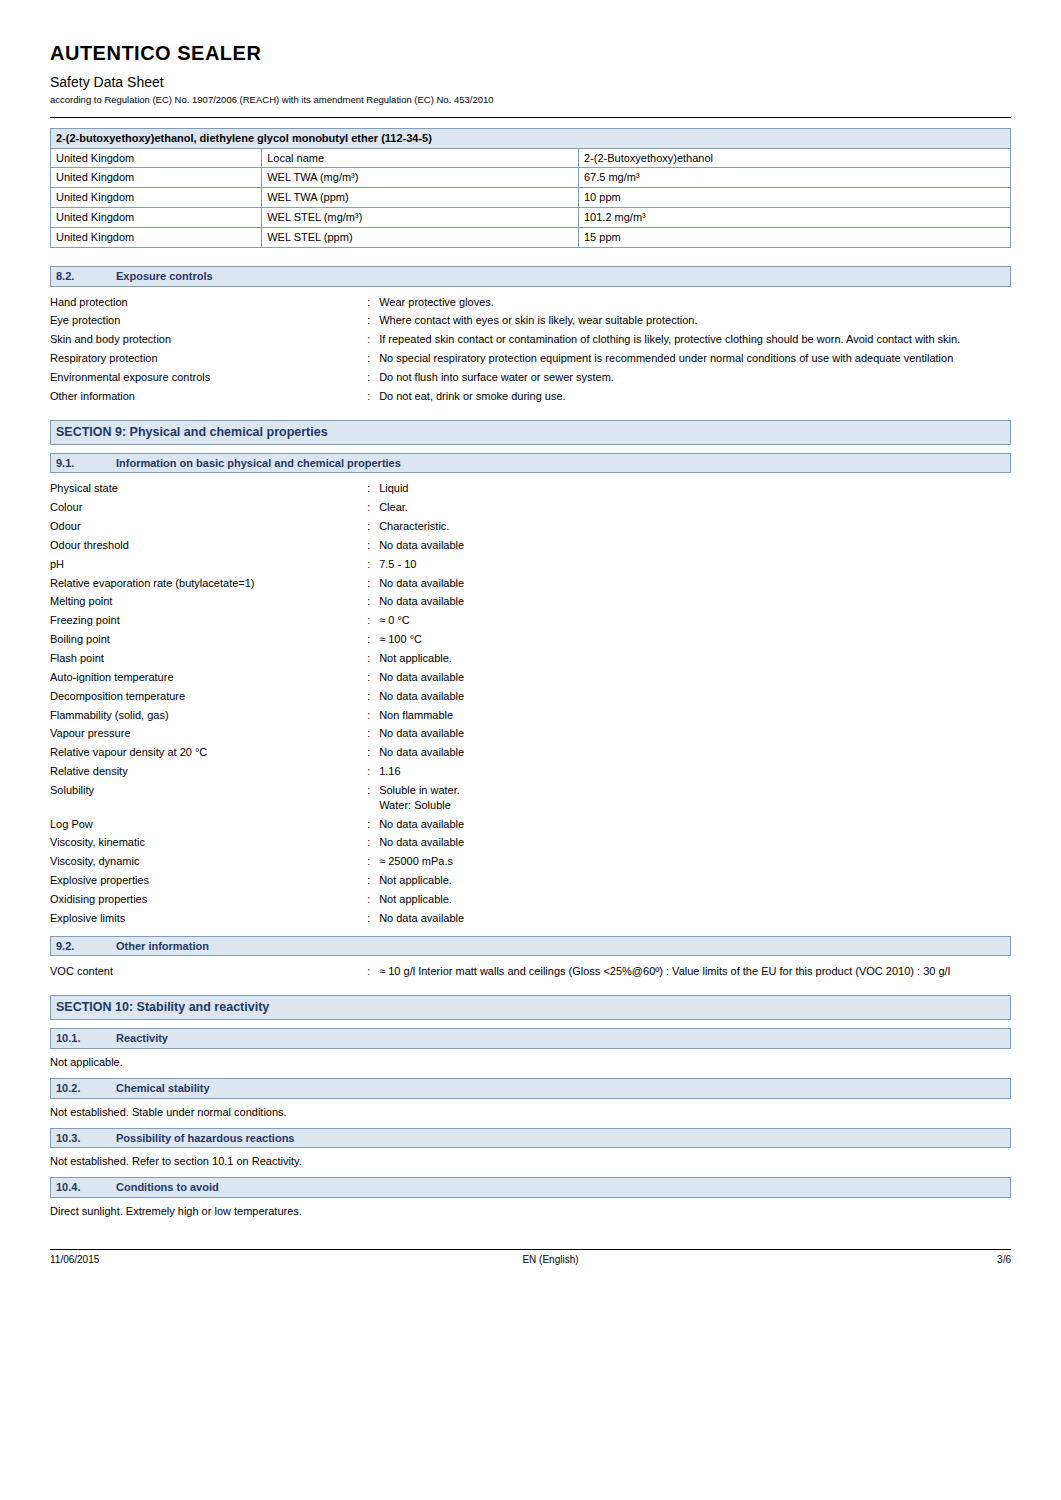AUTENTICO SEALER
Safety Data Sheet
according to Regulation (EC) No. 1907/2006 (REACH) with its amendment Regulation (EC) No. 453/2010
| 2-(2-butoxyethoxy)ethanol, diethylene glycol monobutyl ether (112-34-5) |
| United Kingdom | Local name | 2-(2-Butoxyethoxy)ethanol |
| United Kingdom | WEL TWA (mg/m³) | 67.5 mg/m³ |
| United Kingdom | WEL TWA (ppm) | 10 ppm |
| United Kingdom | WEL STEL (mg/m³) | 101.2 mg/m³ |
| United Kingdom | WEL STEL (ppm) | 15 ppm |
8.2. Exposure controls
| Hand protection | : | Wear protective gloves. |
| Eye protection | : | Where contact with eyes or skin is likely, wear suitable protection. |
| Skin and body protection | : | If repeated skin contact or contamination of clothing is likely, protective clothing should be worn. Avoid contact with skin. |
| Respiratory protection | : | No special respiratory protection equipment is recommended under normal conditions of use with adequate ventilation |
| Environmental exposure controls | : | Do not flush into surface water or sewer system. |
| Other information | : | Do not eat, drink or smoke during use. |
SECTION 9: Physical and chemical properties
9.1. Information on basic physical and chemical properties
| Physical state | : | Liquid |
| Colour | : | Clear. |
| Odour | : | Characteristic. |
| Odour threshold | : | No data available |
| pH | : | 7.5 - 10 |
| Relative evaporation rate (butylacetate=1) | : | No data available |
| Melting point | : | No data available |
| Freezing point | : | ≈ 0 °C |
| Boiling point | : | ≈ 100 °C |
| Flash point | : | Not applicable. |
| Auto-ignition temperature | : | No data available |
| Decomposition temperature | : | No data available |
| Flammability (solid, gas) | : | Non flammable |
| Vapour pressure | : | No data available |
| Relative vapour density at 20 °C | : | No data available |
| Relative density | : | 1.16 |
| Solubility | : | Soluble in water. Water: Soluble |
| Log Pow | : | No data available |
| Viscosity, kinematic | : | No data available |
| Viscosity, dynamic | : | ≈ 25000 mPa.s |
| Explosive properties | : | Not applicable. |
| Oxidising properties | : | Not applicable. |
| Explosive limits | : | No data available |
9.2. Other information
| VOC content | : | ≈ 10 g/l Interior matt walls and ceilings (Gloss <25%@60º) : Value limits of the EU for this product (VOC 2010) : 30 g/l |
SECTION 10: Stability and reactivity
10.1. Reactivity
Not applicable.
10.2. Chemical stability
Not established. Stable under normal conditions.
10.3. Possibility of hazardous reactions
Not established. Refer to section 10.1 on Reactivity.
10.4. Conditions to avoid
Direct sunlight. Extremely high or low temperatures.
11/06/2015
EN (English)
3/6